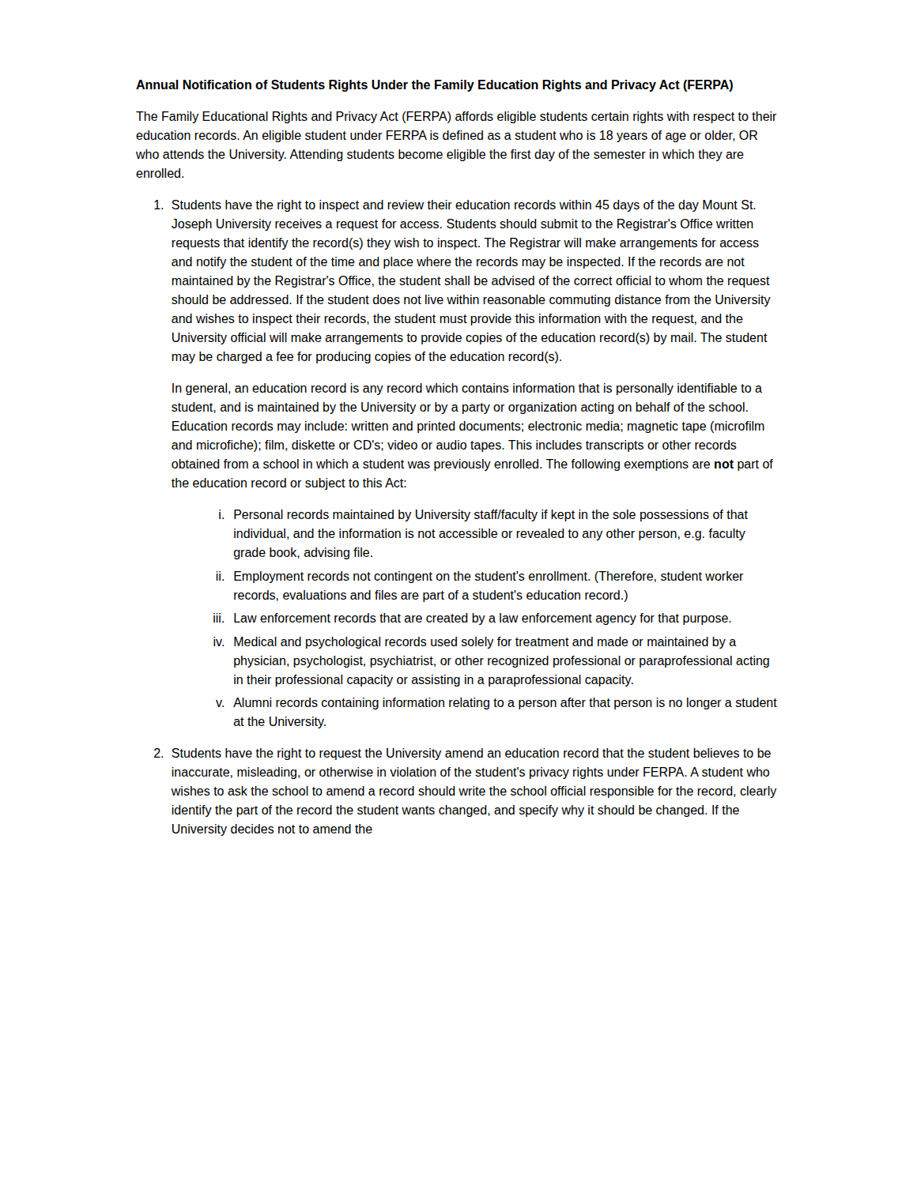Annual Notification of Students Rights Under the Family Education Rights and Privacy Act (FERPA)
The Family Educational Rights and Privacy Act (FERPA) affords eligible students certain rights with respect to their education records. An eligible student under FERPA is defined as a student who is 18 years of age or older, OR who attends the University. Attending students become eligible the first day of the semester in which they are enrolled.
Students have the right to inspect and review their education records within 45 days of the day Mount St. Joseph University receives a request for access. Students should submit to the Registrar's Office written requests that identify the record(s) they wish to inspect. The Registrar will make arrangements for access and notify the student of the time and place where the records may be inspected. If the records are not maintained by the Registrar's Office, the student shall be advised of the correct official to whom the request should be addressed. If the student does not live within reasonable commuting distance from the University and wishes to inspect their records, the student must provide this information with the request, and the University official will make arrangements to provide copies of the education record(s) by mail. The student may be charged a fee for producing copies of the education record(s).
In general, an education record is any record which contains information that is personally identifiable to a student, and is maintained by the University or by a party or organization acting on behalf of the school. Education records may include: written and printed documents; electronic media; magnetic tape (microfilm and microfiche); film, diskette or CD's; video or audio tapes. This includes transcripts or other records obtained from a school in which a student was previously enrolled. The following exemptions are not part of the education record or subject to this Act:
Personal records maintained by University staff/faculty if kept in the sole possessions of that individual, and the information is not accessible or revealed to any other person, e.g. faculty grade book, advising file.
Employment records not contingent on the student's enrollment. (Therefore, student worker records, evaluations and files are part of a student's education record.)
Law enforcement records that are created by a law enforcement agency for that purpose.
Medical and psychological records used solely for treatment and made or maintained by a physician, psychologist, psychiatrist, or other recognized professional or paraprofessional acting in their professional capacity or assisting in a paraprofessional capacity.
Alumni records containing information relating to a person after that person is no longer a student at the University.
Students have the right to request the University amend an education record that the student believes to be inaccurate, misleading, or otherwise in violation of the student's privacy rights under FERPA. A student who wishes to ask the school to amend a record should write the school official responsible for the record, clearly identify the part of the record the student wants changed, and specify why it should be changed. If the University decides not to amend the